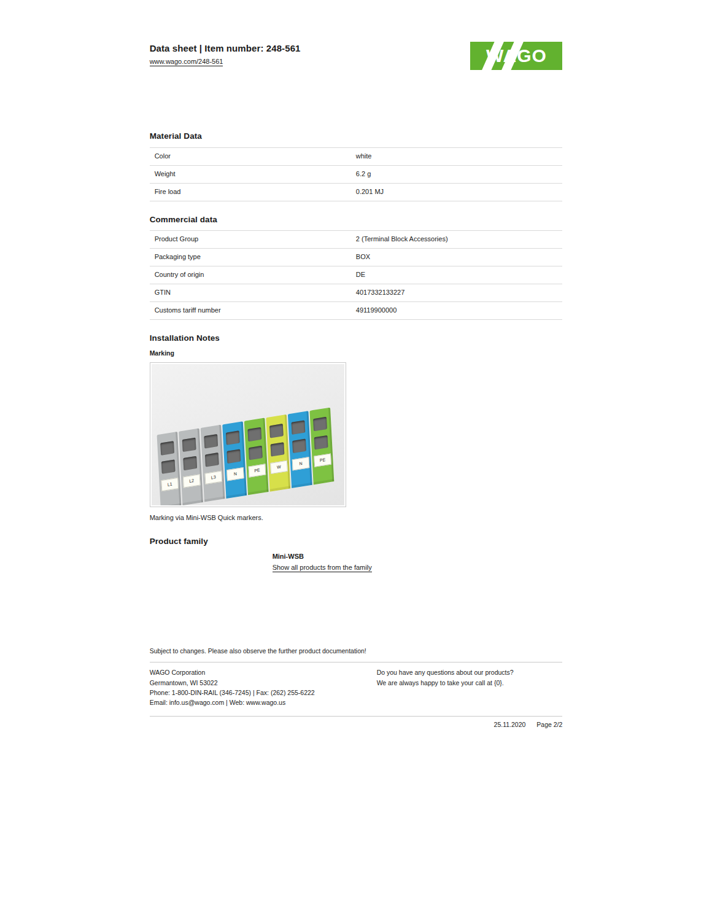Data sheet | Item number: 248-561
www.wago.com/248-561
WAGO
Material Data
| Color | white |
| Weight | 6.2 g |
| Fire load | 0.201 MJ |
Commercial data
| Product Group | 2 (Terminal Block Accessories) |
| Packaging type | BOX |
| Country of origin | DE |
| GTIN | 4017332133227 |
| Customs tariff number | 49119900000 |
Installation Notes
Marking
L1
L2
L3
N
PE
W
N
PE
Marking via Mini-WSB Quick markers.
Product family
Mini-WSB
Show all products from the family
Subject to changes. Please also observe the further product documentation!
WAGO Corporation
Germantown, WI 53022
Phone: 1-800-DIN-RAIL (346-7245) | Fax: (262) 255-6222
Email: info.us@wago.com | Web: www.wago.us
Do you have any questions about our products?
We are always happy to take your call at {0}.
25.11.2020 Page 2/2